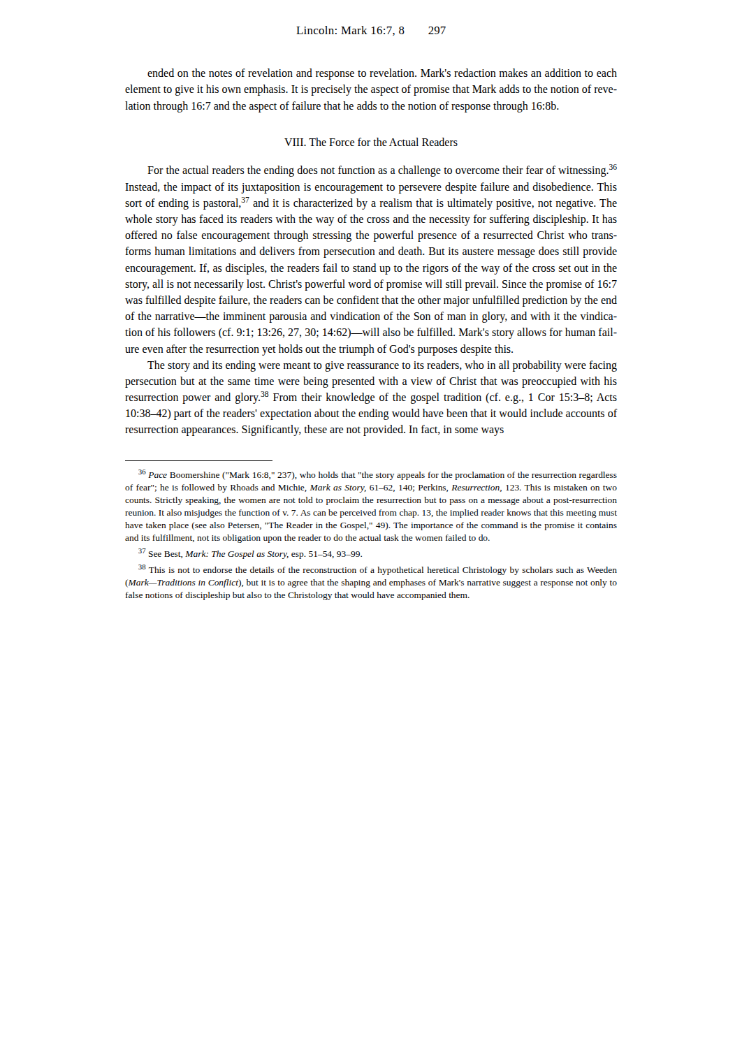Lincoln: Mark 16:7, 8 297
ended on the notes of revelation and response to revelation. Mark's redaction makes an addition to each element to give it his own emphasis. It is precisely the aspect of promise that Mark adds to the notion of revelation through 16:7 and the aspect of failure that he adds to the notion of response through 16:8b.
VIII. The Force for the Actual Readers
For the actual readers the ending does not function as a challenge to overcome their fear of witnessing.36 Instead, the impact of its juxtaposition is encouragement to persevere despite failure and disobedience. This sort of ending is pastoral,37 and it is characterized by a realism that is ultimately positive, not negative. The whole story has faced its readers with the way of the cross and the necessity for suffering discipleship. It has offered no false encouragement through stressing the powerful presence of a resurrected Christ who transforms human limitations and delivers from persecution and death. But its austere message does still provide encouragement. If, as disciples, the readers fail to stand up to the rigors of the way of the cross set out in the story, all is not necessarily lost. Christ's powerful word of promise will still prevail. Since the promise of 16:7 was fulfilled despite failure, the readers can be confident that the other major unfulfilled prediction by the end of the narrative—the imminent parousia and vindication of the Son of man in glory, and with it the vindication of his followers (cf. 9:1; 13:26, 27, 30; 14:62)—will also be fulfilled. Mark's story allows for human failure even after the resurrection yet holds out the triumph of God's purposes despite this.
The story and its ending were meant to give reassurance to its readers, who in all probability were facing persecution but at the same time were being presented with a view of Christ that was preoccupied with his resurrection power and glory.38 From their knowledge of the gospel tradition (cf. e.g., 1 Cor 15:3–8; Acts 10:38–42) part of the readers' expectation about the ending would have been that it would include accounts of resurrection appearances. Significantly, these are not provided. In fact, in some ways
36 Pace Boomershine ("Mark 16:8," 237), who holds that "the story appeals for the proclamation of the resurrection regardless of fear"; he is followed by Rhoads and Michie, Mark as Story, 61–62, 140; Perkins, Resurrection, 123. This is mistaken on two counts. Strictly speaking, the women are not told to proclaim the resurrection but to pass on a message about a post-resurrection reunion. It also misjudges the function of v. 7. As can be perceived from chap. 13, the implied reader knows that this meeting must have taken place (see also Petersen, "The Reader in the Gospel," 49). The importance of the command is the promise it contains and its fulfillment, not its obligation upon the reader to do the actual task the women failed to do.
37 See Best, Mark: The Gospel as Story, esp. 51–54, 93–99.
38 This is not to endorse the details of the reconstruction of a hypothetical heretical Christology by scholars such as Weeden (Mark—Traditions in Conflict), but it is to agree that the shaping and emphases of Mark's narrative suggest a response not only to false notions of discipleship but also to the Christology that would have accompanied them.